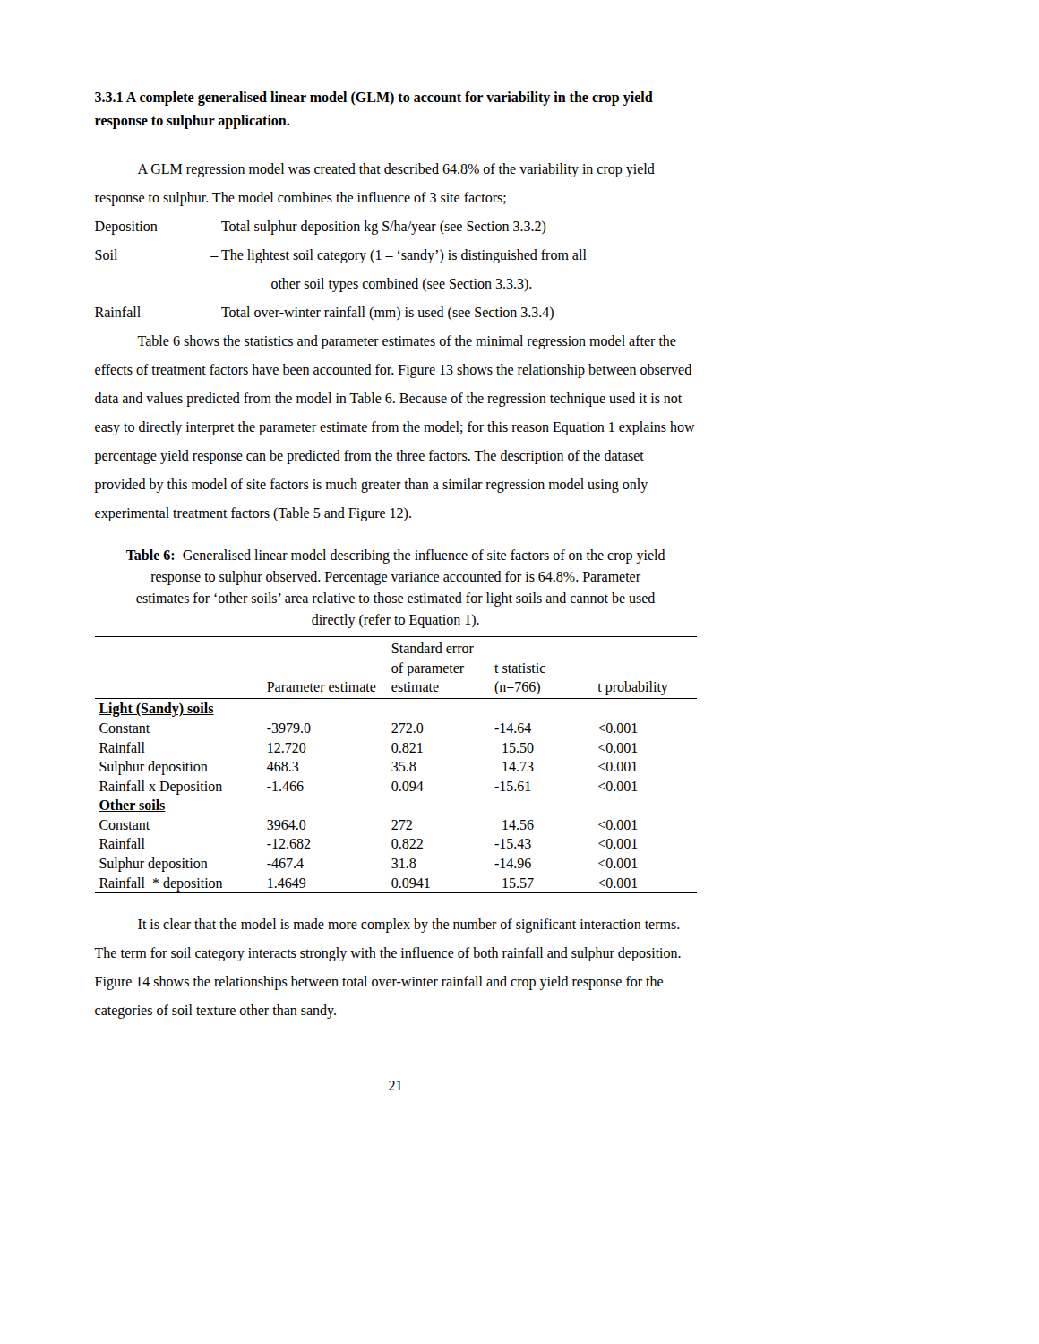3.3.1 A complete generalised linear model (GLM) to account for variability in the crop yield response to sulphur application.
A GLM regression model was created that described 64.8% of the variability in crop yield response to sulphur. The model combines the influence of 3 site factors;
Deposition
– Total sulphur deposition kg S/ha/year (see Section 3.3.2)
Soil
– The lightest soil category (1 – ‘sandy’) is distinguished from all
other soil types combined (see Section 3.3.3).
Rainfall
– Total over-winter rainfall (mm) is used (see Section 3.3.4)
Table 6 shows the statistics and parameter estimates of the minimal regression model after the effects of treatment factors have been accounted for. Figure 13 shows the relationship between observed data and values predicted from the model in Table 6. Because of the regression technique used it is not easy to directly interpret the parameter estimate from the model; for this reason Equation 1 explains how percentage yield response can be predicted from the three factors. The description of the dataset provided by this model of site factors is much greater than a similar regression model using only experimental treatment factors (Table 5 and Figure 12).
Table 6: Generalised linear model describing the influence of site factors of on the crop yield response to sulphur observed. Percentage variance accounted for is 64.8%. Parameter estimates for ‘other soils’ area relative to those estimated for light soils and cannot be used directly (refer to Equation 1).
| | Parameter estimate | Standard error of parameter estimate | t statistic (n=766) | t probability |
| --- | --- | --- | --- | --- |
| Light (Sandy) soils |
| Constant | -3979.0 | 272.0 | -14.64 | <0.001 |
| Rainfall | 12.720 | 0.821 | 15.50 | <0.001 |
| Sulphur deposition | 468.3 | 35.8 | 14.73 | <0.001 |
| Rainfall x Deposition | -1.466 | 0.094 | -15.61 | <0.001 |
| Other soils |
| Constant | 3964.0 | 272 | 14.56 | <0.001 |
| Rainfall | -12.682 | 0.822 | -15.43 | <0.001 |
| Sulphur deposition | -467.4 | 31.8 | -14.96 | <0.001 |
| Rainfall * deposition | 1.4649 | 0.0941 | 15.57 | <0.001 |
It is clear that the model is made more complex by the number of significant interaction terms. The term for soil category interacts strongly with the influence of both rainfall and sulphur deposition. Figure 14 shows the relationships between total over-winter rainfall and crop yield response for the categories of soil texture other than sandy.
21